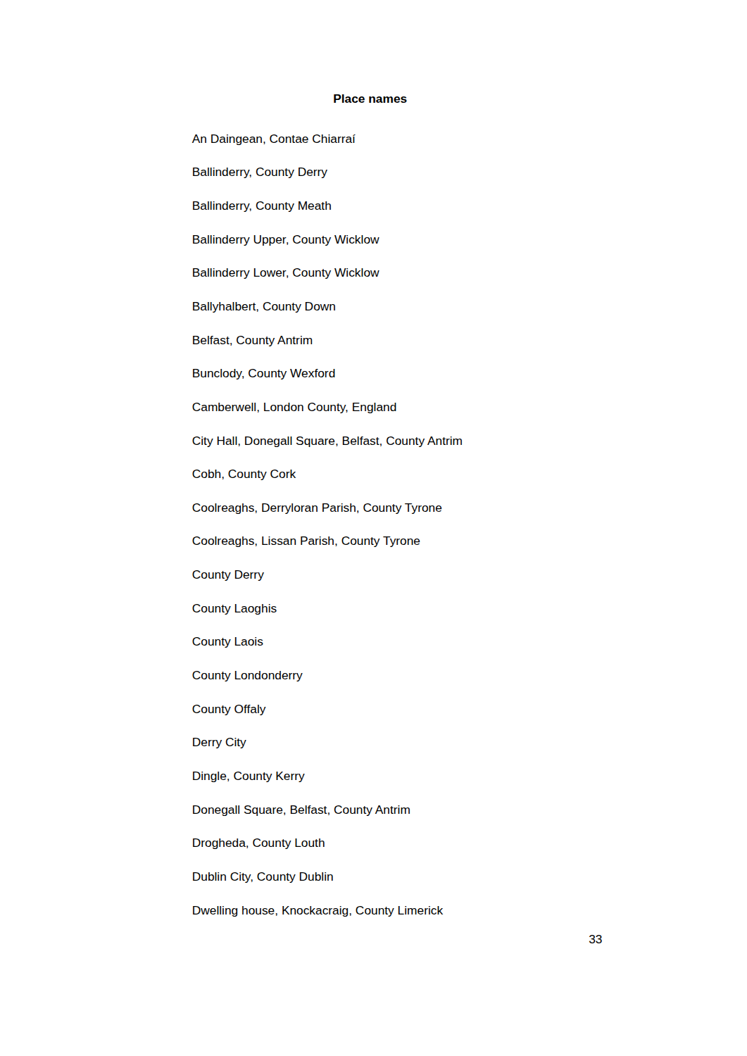Place names
An Daingean, Contae Chiarraí
Ballinderry, County Derry
Ballinderry, County Meath
Ballinderry Upper, County Wicklow
Ballinderry Lower, County Wicklow
Ballyhalbert, County Down
Belfast, County Antrim
Bunclody, County Wexford
Camberwell, London County, England
City Hall, Donegall Square, Belfast, County Antrim
Cobh, County Cork
Coolreaghs, Derryloran Parish, County Tyrone
Coolreaghs, Lissan Parish, County Tyrone
County Derry
County Laoghis
County Laois
County Londonderry
County Offaly
Derry City
Dingle, County Kerry
Donegall Square, Belfast, County Antrim
Drogheda, County Louth
Dublin City, County Dublin
Dwelling house, Knockacraig, County Limerick
33